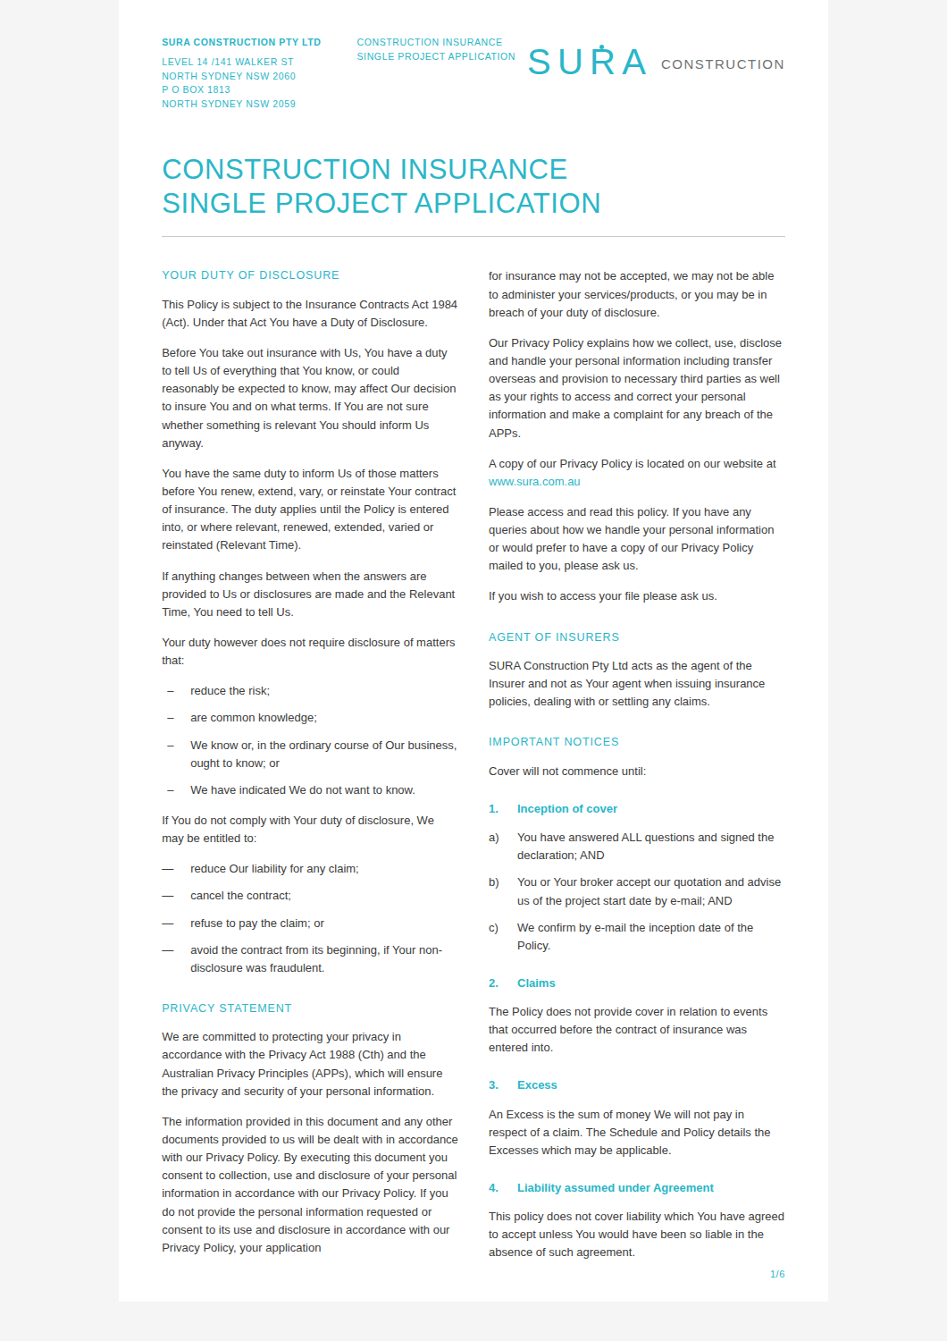SURA Construction Pty Ltd Level 14 /141 Walker St
North Sydney NSW 2060
P O Box 1813
North Sydney NSW 2059
Construction Insurance
Single Project Application
SURA Construction
Construction Insurance
Single Project Application
Your Duty of Disclosure
This Policy is subject to the Insurance Contracts Act 1984 (Act). Under that Act You have a Duty of Disclosure.
Before You take out insurance with Us, You have a duty to tell Us of everything that You know, or could reasonably be expected to know, may affect Our decision to insure You and on what terms. If You are not sure whether something is relevant You should inform Us anyway.
You have the same duty to inform Us of those matters before You renew, extend, vary, or reinstate Your contract of insurance. The duty applies until the Policy is entered into, or where relevant, renewed, extended, varied or reinstated (Relevant Time).
If anything changes between when the answers are provided to Us or disclosures are made and the Relevant Time, You need to tell Us.
Your duty however does not require disclosure of matters that:
reduce the risk;
are common knowledge;
We know or, in the ordinary course of Our business, ought to know; or
We have indicated We do not want to know.
If You do not comply with Your duty of disclosure, We may be entitled to:
reduce Our liability for any claim;
cancel the contract;
refuse to pay the claim; or
avoid the contract from its beginning, if Your non-disclosure was fraudulent.
Privacy Statement
We are committed to protecting your privacy in accordance with the Privacy Act 1988 (Cth) and the Australian Privacy Principles (APPs), which will ensure the privacy and security of your personal information.
The information provided in this document and any other documents provided to us will be dealt with in accordance with our Privacy Policy. By executing this document you consent to collection, use and disclosure of your personal information in accordance with our Privacy Policy. If you do not provide the personal information requested or consent to its use and disclosure in accordance with our Privacy Policy, your application
for insurance may not be accepted, we may not be able to administer your services/products, or you may be in breach of your duty of disclosure.
Our Privacy Policy explains how we collect, use, disclose and handle your personal information including transfer overseas and provision to necessary third parties as well as your rights to access and correct your personal information and make a complaint for any breach of the APPs.
A copy of our Privacy Policy is located on our website at www.sura.com.au
Please access and read this policy. If you have any queries about how we handle your personal information or would prefer to have a copy of our Privacy Policy mailed to you, please ask us.
If you wish to access your file please ask us.
Agent of Insurers
SURA Construction Pty Ltd acts as the agent of the Insurer and not as Your agent when issuing insurance policies, dealing with or settling any claims.
Important Notices
Cover will not commence until:
1. Inception of cover
You have answered ALL questions and signed the declaration; AND
You or Your broker accept our quotation and advise us of the project start date by e-mail; AND
We confirm by e-mail the inception date of the Policy.
2. Claims
The Policy does not provide cover in relation to events that occurred before the contract of insurance was entered into.
3. Excess
An Excess is the sum of money We will not pay in respect of a claim. The Schedule and Policy details the Excesses which may be applicable.
4. Liability assumed under Agreement
This policy does not cover liability which You have agreed to accept unless You would have been so liable in the absence of such agreement.
1/6